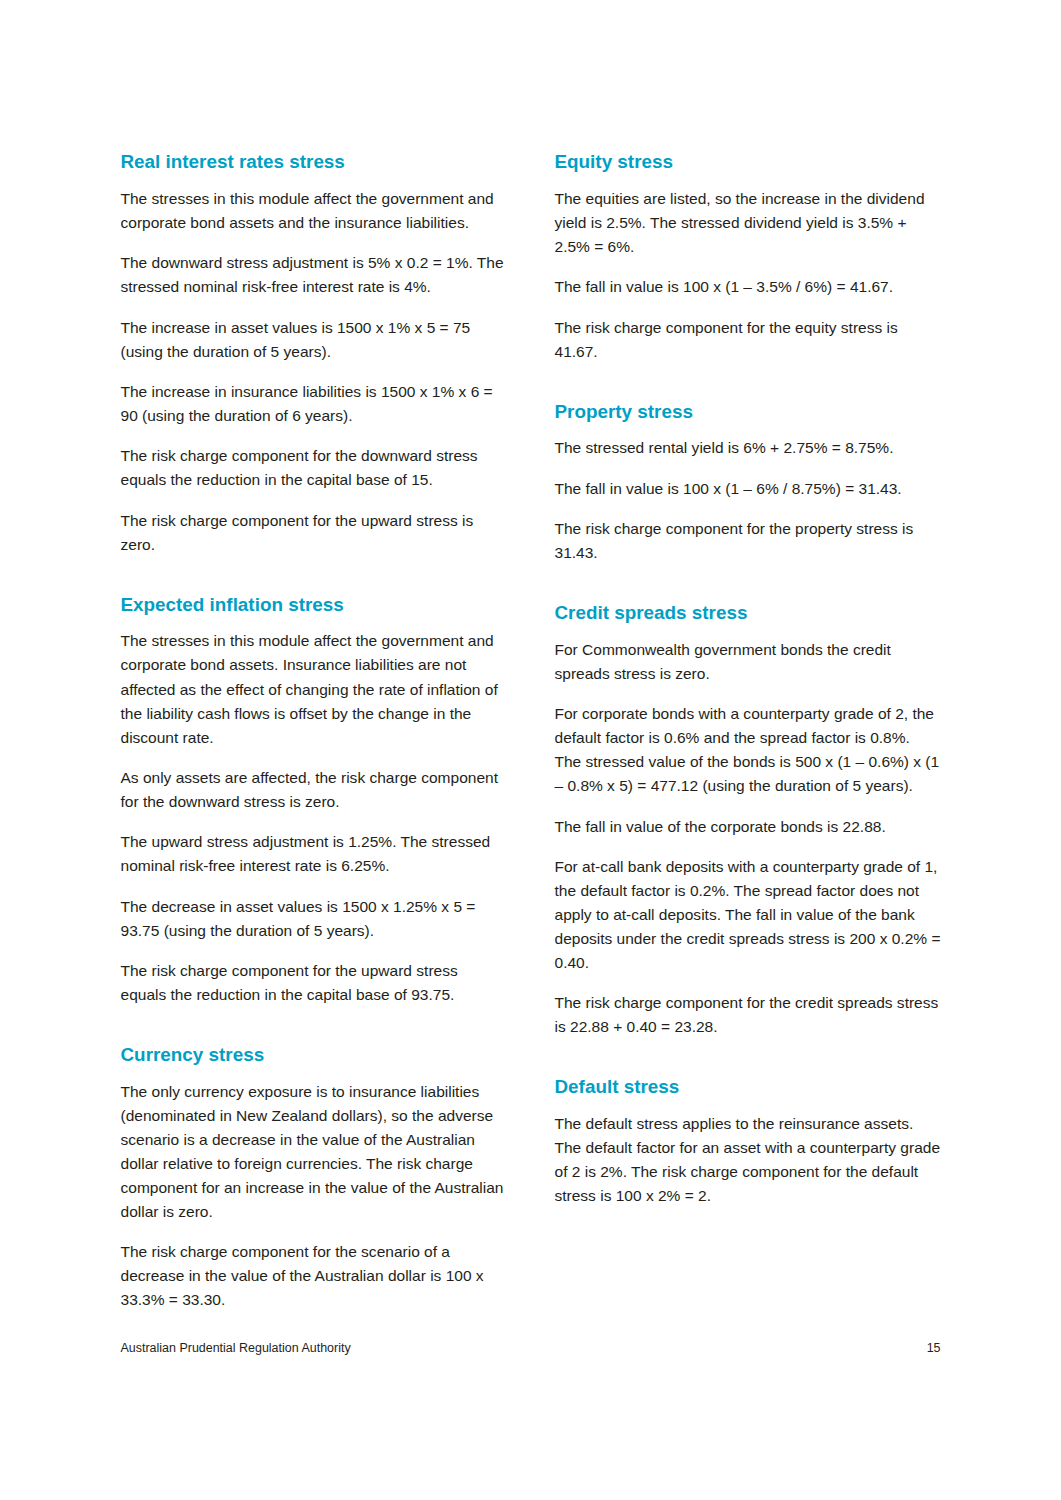Real interest rates stress
The stresses in this module affect the government and corporate bond assets and the insurance liabilities.
The downward stress adjustment is 5% x 0.2 = 1%. The stressed nominal risk-free interest rate is 4%.
The increase in asset values is 1500 x 1% x 5 = 75 (using the duration of 5 years).
The increase in insurance liabilities is 1500 x 1% x 6 = 90 (using the duration of 6 years).
The risk charge component for the downward stress equals the reduction in the capital base of 15.
The risk charge component for the upward stress is zero.
Expected inflation stress
The stresses in this module affect the government and corporate bond assets. Insurance liabilities are not affected as the effect of changing the rate of inflation of the liability cash flows is offset by the change in the discount rate.
As only assets are affected, the risk charge component for the downward stress is zero.
The upward stress adjustment is 1.25%. The stressed nominal risk-free interest rate is 6.25%.
The decrease in asset values is 1500 x 1.25% x 5 = 93.75 (using the duration of 5 years).
The risk charge component for the upward stress equals the reduction in the capital base of 93.75.
Currency stress
The only currency exposure is to insurance liabilities (denominated in New Zealand dollars), so the adverse scenario is a decrease in the value of the Australian dollar relative to foreign currencies. The risk charge component for an increase in the value of the Australian dollar is zero.
The risk charge component for the scenario of a decrease in the value of the Australian dollar is 100 x 33.3% = 33.30.
Equity stress
The equities are listed, so the increase in the dividend yield is 2.5%. The stressed dividend yield is 3.5% + 2.5% = 6%.
The fall in value is 100 x (1 – 3.5% / 6%) = 41.67.
The risk charge component for the equity stress is 41.67.
Property stress
The stressed rental yield is 6% + 2.75% = 8.75%.
The fall in value is 100 x (1 – 6% / 8.75%) = 31.43.
The risk charge component for the property stress is 31.43.
Credit spreads stress
For Commonwealth government bonds the credit spreads stress is zero.
For corporate bonds with a counterparty grade of 2, the default factor is 0.6% and the spread factor is 0.8%. The stressed value of the bonds is 500 x (1 – 0.6%) x (1 – 0.8% x 5) = 477.12 (using the duration of 5 years).
The fall in value of the corporate bonds is 22.88.
For at-call bank deposits with a counterparty grade of 1, the default factor is 0.2%. The spread factor does not apply to at-call deposits. The fall in value of the bank deposits under the credit spreads stress is 200 x 0.2% = 0.40.
The risk charge component for the credit spreads stress is 22.88 + 0.40 = 23.28.
Default stress
The default stress applies to the reinsurance assets. The default factor for an asset with a counterparty grade of 2 is 2%. The risk charge component for the default stress is 100 x 2% = 2.
Australian Prudential Regulation Authority 15